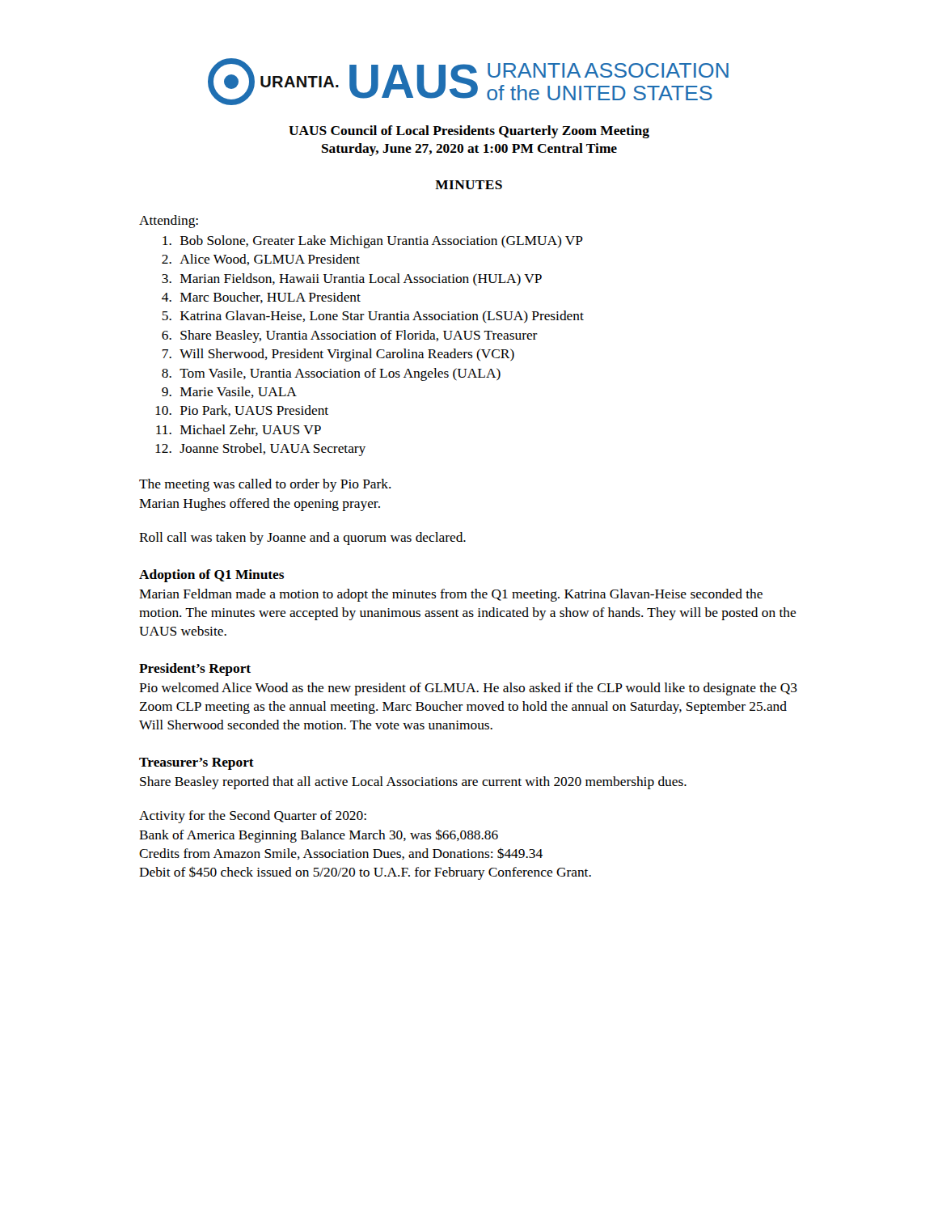URANTIA.
UAUS
URANTIA ASSOCIATION
of the UNITED STATES
UAUS Council of Local Presidents Quarterly Zoom Meeting
Saturday, June 27, 2020 at 1:00 PM Central Time
MINUTES
Attending:
Bob Solone, Greater Lake Michigan Urantia Association (GLMUA) VP
Alice Wood, GLMUA President
Marian Fieldson, Hawaii Urantia Local Association (HULA) VP
Marc Boucher, HULA President
Katrina Glavan-Heise, Lone Star Urantia Association (LSUA) President
Share Beasley, Urantia Association of Florida, UAUS Treasurer
Will Sherwood, President Virginal Carolina Readers (VCR)
Tom Vasile, Urantia Association of Los Angeles (UALA)
Marie Vasile, UALA
Pio Park, UAUS President
Michael Zehr, UAUS VP
Joanne Strobel, UAUA Secretary
The meeting was called to order by Pio Park.
Marian Hughes offered the opening prayer.
Roll call was taken by Joanne and a quorum was declared.
Adoption of Q1 Minutes
Marian Feldman made a motion to adopt the minutes from the Q1 meeting. Katrina Glavan-Heise seconded the motion. The minutes were accepted by unanimous assent as indicated by a show of hands. They will be posted on the UAUS website.
President’s Report
Pio welcomed Alice Wood as the new president of GLMUA. He also asked if the CLP would like to designate the Q3 Zoom CLP meeting as the annual meeting. Marc Boucher moved to hold the annual on Saturday, September 25.and Will Sherwood seconded the motion. The vote was unanimous.
Treasurer’s Report
Share Beasley reported that all active Local Associations are current with 2020 membership dues.
Activity for the Second Quarter of 2020:
Bank of America Beginning Balance March 30, was $66,088.86
Credits from Amazon Smile, Association Dues, and Donations: $449.34
Debit of $450 check issued on 5/20/20 to U.A.F. for February Conference Grant.